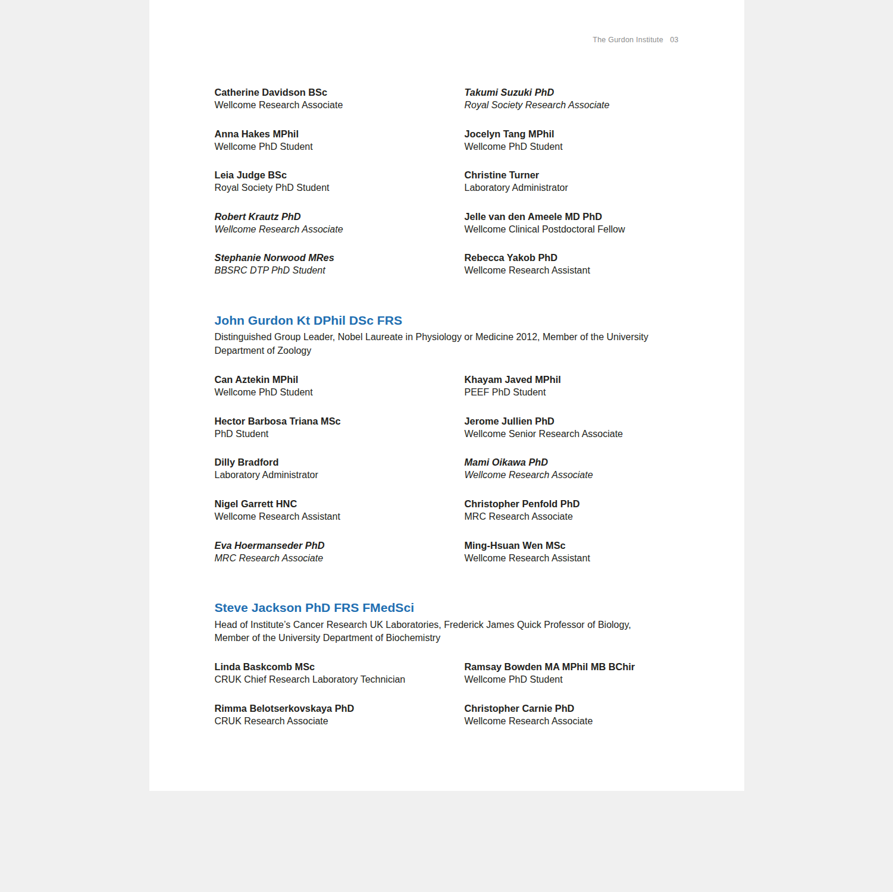The Gurdon Institute 03
Catherine Davidson BSc Wellcome Research Associate
Takumi Suzuki PhD Royal Society Research Associate
Anna Hakes MPhil Wellcome PhD Student
Jocelyn Tang MPhil Wellcome PhD Student
Leia Judge BSc Royal Society PhD Student
Christine Turner Laboratory Administrator
Robert Krautz PhD Wellcome Research Associate
Jelle van den Ameele MD PhD Wellcome Clinical Postdoctoral Fellow
Stephanie Norwood MRes BBSRC DTP PhD Student
Rebecca Yakob PhD Wellcome Research Assistant
John Gurdon Kt DPhil DSc FRS
Distinguished Group Leader, Nobel Laureate in Physiology or Medicine 2012, Member of the University Department of Zoology
Can Aztekin MPhil Wellcome PhD Student
Khayam Javed MPhil PEEF PhD Student
Hector Barbosa Triana MSc PhD Student
Jerome Jullien PhD Wellcome Senior Research Associate
Dilly Bradford Laboratory Administrator
Mami Oikawa PhD Wellcome Research Associate
Nigel Garrett HNC Wellcome Research Assistant
Christopher Penfold PhD MRC Research Associate
Eva Hoermanseder PhD MRC Research Associate
Ming-Hsuan Wen MSc Wellcome Research Assistant
Steve Jackson PhD FRS FMedSci
Head of Institute’s Cancer Research UK Laboratories, Frederick James Quick Professor of Biology, Member of the University Department of Biochemistry
Linda Baskcomb MSc CRUK Chief Research Laboratory Technician
Ramsay Bowden MA MPhil MB BChir Wellcome PhD Student
Rimma Belotserkovskaya PhD CRUK Research Associate
Christopher Carnie PhD Wellcome Research Associate